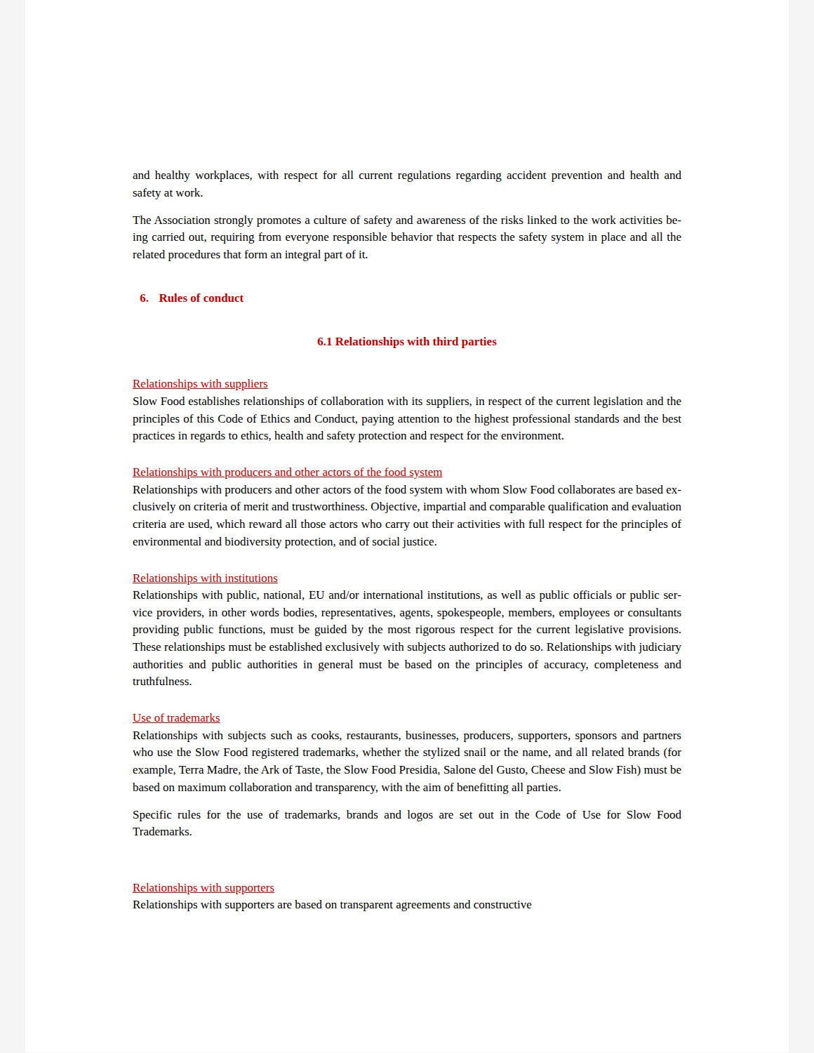and healthy workplaces, with respect for all current regulations regarding accident prevention and health and safety at work.
The Association strongly promotes a culture of safety and awareness of the risks linked to the work activities being carried out, requiring from everyone responsible behavior that respects the safety system in place and all the related procedures that form an integral part of it.
6. Rules of conduct
6.1 Relationships with third parties
Relationships with suppliers
Slow Food establishes relationships of collaboration with its suppliers, in respect of the current legislation and the principles of this Code of Ethics and Conduct, paying attention to the highest professional standards and the best practices in regards to ethics, health and safety protection and respect for the environment.
Relationships with producers and other actors of the food system
Relationships with producers and other actors of the food system with whom Slow Food collaborates are based exclusively on criteria of merit and trustworthiness. Objective, impartial and comparable qualification and evaluation criteria are used, which reward all those actors who carry out their activities with full respect for the principles of environmental and biodiversity protection, and of social justice.
Relationships with institutions
Relationships with public, national, EU and/or international institutions, as well as public officials or public service providers, in other words bodies, representatives, agents, spokespeople, members, employees or consultants providing public functions, must be guided by the most rigorous respect for the current legislative provisions. These relationships must be established exclusively with subjects authorized to do so. Relationships with judiciary authorities and public authorities in general must be based on the principles of accuracy, completeness and truthfulness.
Use of trademarks
Relationships with subjects such as cooks, restaurants, businesses, producers, supporters, sponsors and partners who use the Slow Food registered trademarks, whether the stylized snail or the name, and all related brands (for example, Terra Madre, the Ark of Taste, the Slow Food Presidia, Salone del Gusto, Cheese and Slow Fish) must be based on maximum collaboration and transparency, with the aim of benefitting all parties.
Specific rules for the use of trademarks, brands and logos are set out in the Code of Use for Slow Food Trademarks.
Relationships with supporters
Relationships with supporters are based on transparent agreements and constructive